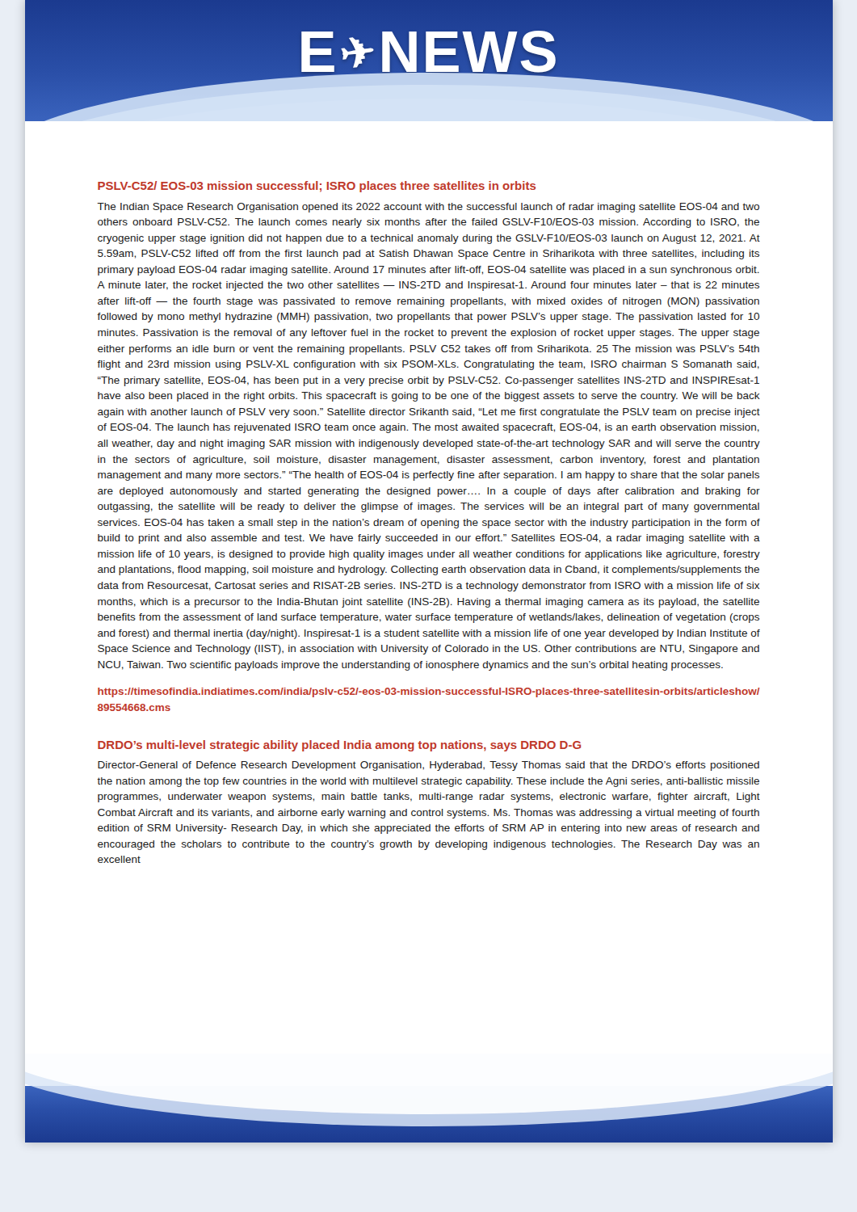E✈NEWS
PSLV-C52/ EOS-03 mission successful; ISRO places three satellites in orbits
The Indian Space Research Organisation opened its 2022 account with the successful launch of radar imaging satellite EOS-04 and two others onboard PSLV-C52. The launch comes nearly six months after the failed GSLV-F10/EOS-03 mission. According to ISRO, the cryogenic upper stage ignition did not happen due to a technical anomaly during the GSLV-F10/EOS-03 launch on August 12, 2021. At 5.59am, PSLV-C52 lifted off from the first launch pad at Satish Dhawan Space Centre in Sriharikota with three satellites, including its primary payload EOS-04 radar imaging satellite. Around 17 minutes after lift-off, EOS-04 satellite was placed in a sun synchronous orbit. A minute later, the rocket injected the two other satellites — INS-2TD and Inspiresat-1. Around four minutes later – that is 22 minutes after lift-off — the fourth stage was passivated to remove remaining propellants, with mixed oxides of nitrogen (MON) passivation followed by mono methyl hydrazine (MMH) passivation, two propellants that power PSLV’s upper stage. The passivation lasted for 10 minutes. Passivation is the removal of any leftover fuel in the rocket to prevent the explosion of rocket upper stages. The upper stage either performs an idle burn or vent the remaining propellants. PSLV C52 takes off from Sriharikota. 25 The mission was PSLV’s 54th flight and 23rd mission using PSLV-XL configuration with six PSOM-XLs. Congratulating the team, ISRO chairman S Somanath said, “The primary satellite, EOS-04, has been put in a very precise orbit by PSLV-C52. Co-passenger satellites INS-2TD and INSPIREsat-1 have also been placed in the right orbits. This spacecraft is going to be one of the biggest assets to serve the country. We will be back again with another launch of PSLV very soon.” Satellite director Srikanth said, “Let me first congratulate the PSLV team on precise inject of EOS-04. The launch has rejuvenated ISRO team once again. The most awaited spacecraft, EOS-04, is an earth observation mission, all weather, day and night imaging SAR mission with indigenously developed state-of-the-art technology SAR and will serve the country in the sectors of agriculture, soil moisture, disaster management, disaster assessment, carbon inventory, forest and plantation management and many more sectors.” “The health of EOS-04 is perfectly fine after separation. I am happy to share that the solar panels are deployed autonomously and started generating the designed power…. In a couple of days after calibration and braking for outgassing, the satellite will be ready to deliver the glimpse of images. The services will be an integral part of many governmental services. EOS-04 has taken a small step in the nation’s dream of opening the space sector with the industry participation in the form of build to print and also assemble and test. We have fairly succeeded in our effort.” Satellites EOS-04, a radar imaging satellite with a mission life of 10 years, is designed to provide high quality images under all weather conditions for applications like agriculture, forestry and plantations, flood mapping, soil moisture and hydrology. Collecting earth observation data in Cband, it complements/supplements the data from Resourcesat, Cartosat series and RISAT-2B series. INS-2TD is a technology demonstrator from ISRO with a mission life of six months, which is a precursor to the India-Bhutan joint satellite (INS-2B). Having a thermal imaging camera as its payload, the satellite benefits from the assessment of land surface temperature, water surface temperature of wetlands/lakes, delineation of vegetation (crops and forest) and thermal inertia (day/night). Inspiresat-1 is a student satellite with a mission life of one year developed by Indian Institute of Space Science and Technology (IIST), in association with University of Colorado in the US. Other contributions are NTU, Singapore and NCU, Taiwan. Two scientific payloads improve the understanding of ionosphere dynamics and the sun’s orbital heating processes.
https://timesofindia.indiatimes.com/india/pslv-c52/-eos-03-mission-successful-ISRO-places-three-satellitesin-orbits/articleshow/89554668.cms
DRDO’s multi-level strategic ability placed India among top nations, says DRDO D-G
Director-General of Defence Research Development Organisation, Hyderabad, Tessy Thomas said that the DRDO’s efforts positioned the nation among the top few countries in the world with multilevel strategic capability. These include the Agni series, anti-ballistic missile programmes, underwater weapon systems, main battle tanks, multi-range radar systems, electronic warfare, fighter aircraft, Light Combat Aircraft and its variants, and airborne early warning and control systems. Ms. Thomas was addressing a virtual meeting of fourth edition of SRM University- Research Day, in which she appreciated the efforts of SRM AP in entering into new areas of research and encouraged the scholars to contribute to the country’s growth by developing indigenous technologies. The Research Day was an excellent